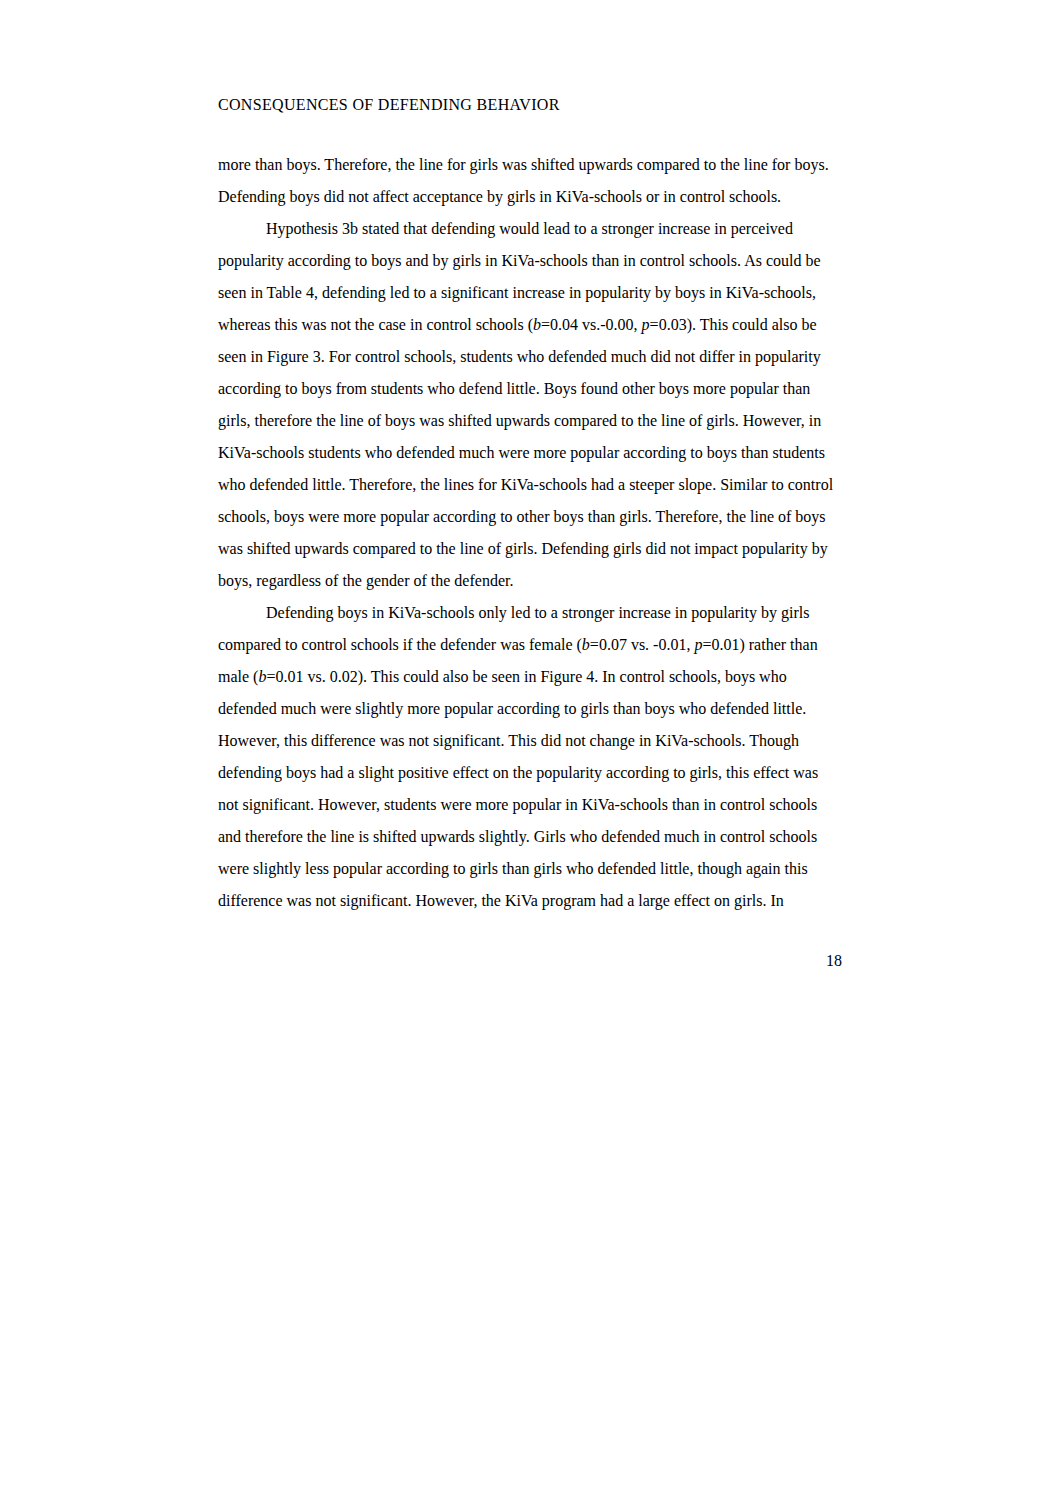Consequences of Defending Behavior
more than boys. Therefore, the line for girls was shifted upwards compared to the line for boys. Defending boys did not affect acceptance by girls in KiVa-schools or in control schools.
Hypothesis 3b stated that defending would lead to a stronger increase in perceived popularity according to boys and by girls in KiVa-schools than in control schools. As could be seen in Table 4, defending led to a significant increase in popularity by boys in KiVa-schools, whereas this was not the case in control schools (b=0.04 vs.-0.00, p=0.03). This could also be seen in Figure 3. For control schools, students who defended much did not differ in popularity according to boys from students who defend little. Boys found other boys more popular than girls, therefore the line of boys was shifted upwards compared to the line of girls. However, in KiVa-schools students who defended much were more popular according to boys than students who defended little. Therefore, the lines for KiVa-schools had a steeper slope. Similar to control schools, boys were more popular according to other boys than girls. Therefore, the line of boys was shifted upwards compared to the line of girls. Defending girls did not impact popularity by boys, regardless of the gender of the defender.
Defending boys in KiVa-schools only led to a stronger increase in popularity by girls compared to control schools if the defender was female (b=0.07 vs. -0.01, p=0.01) rather than male (b=0.01 vs. 0.02). This could also be seen in Figure 4. In control schools, boys who defended much were slightly more popular according to girls than boys who defended little. However, this difference was not significant. This did not change in KiVa-schools. Though defending boys had a slight positive effect on the popularity according to girls, this effect was not significant. However, students were more popular in KiVa-schools than in control schools and therefore the line is shifted upwards slightly. Girls who defended much in control schools were slightly less popular according to girls than girls who defended little, though again this difference was not significant. However, the KiVa program had a large effect on girls. In
18